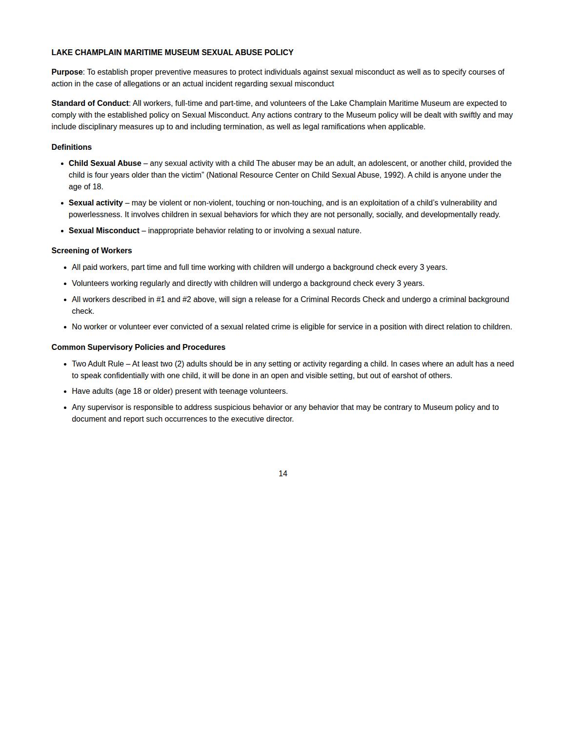LAKE CHAMPLAIN MARITIME MUSEUM SEXUAL ABUSE POLICY
Purpose: To establish proper preventive measures to protect individuals against sexual misconduct as well as to specify courses of action in the case of allegations or an actual incident regarding sexual misconduct
Standard of Conduct: All workers, full-time and part-time, and volunteers of the Lake Champlain Maritime Museum are expected to comply with the established policy on Sexual Misconduct. Any actions contrary to the Museum policy will be dealt with swiftly and may include disciplinary measures up to and including termination, as well as legal ramifications when applicable.
Definitions
Child Sexual Abuse – any sexual activity with a child The abuser may be an adult, an adolescent, or another child, provided the child is four years older than the victim” (National Resource Center on Child Sexual Abuse, 1992). A child is anyone under the age of 18.
Sexual activity – may be violent or non-violent, touching or non-touching, and is an exploitation of a child’s vulnerability and powerlessness. It involves children in sexual behaviors for which they are not personally, socially, and developmentally ready.
Sexual Misconduct – inappropriate behavior relating to or involving a sexual nature.
Screening of Workers
All paid workers, part time and full time working with children will undergo a background check every 3 years.
Volunteers working regularly and directly with children will undergo a background check every 3 years.
All workers described in #1 and #2 above, will sign a release for a Criminal Records Check and undergo a criminal background check.
No worker or volunteer ever convicted of a sexual related crime is eligible for service in a position with direct relation to children.
Common Supervisory Policies and Procedures
Two Adult Rule – At least two (2) adults should be in any setting or activity regarding a child. In cases where an adult has a need to speak confidentially with one child, it will be done in an open and visible setting, but out of earshot of others.
Have adults (age 18 or older) present with teenage volunteers.
Any supervisor is responsible to address suspicious behavior or any behavior that may be contrary to Museum policy and to document and report such occurrences to the executive director.
14